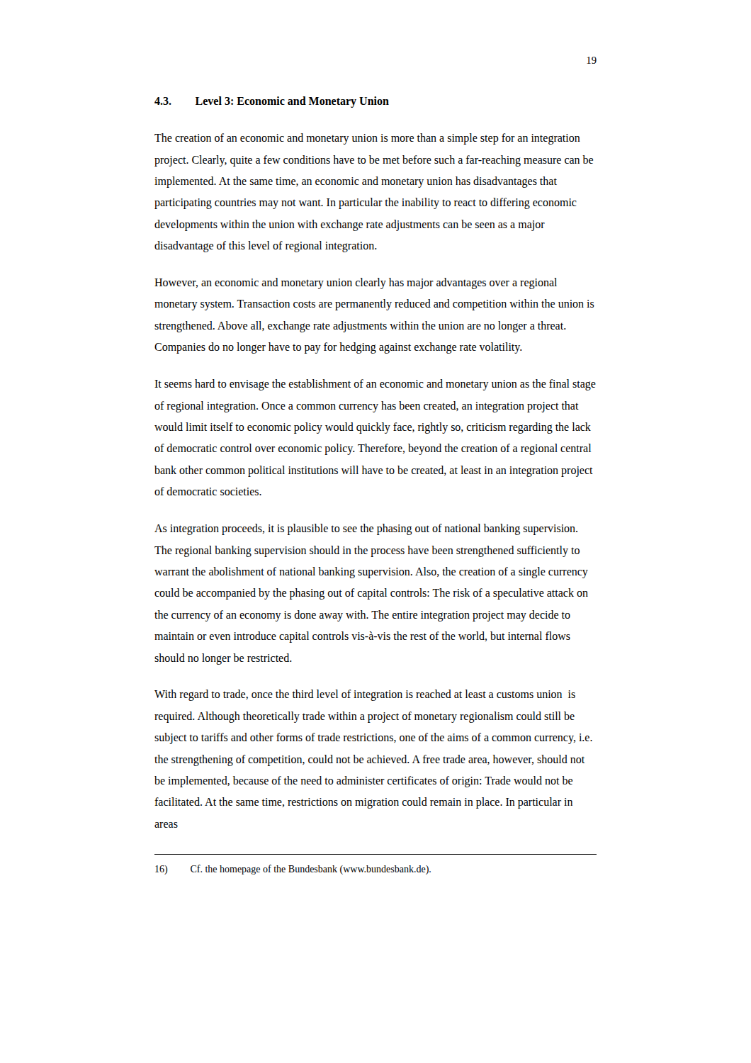19
4.3. Level 3: Economic and Monetary Union
The creation of an economic and monetary union is more than a simple step for an integration project. Clearly, quite a few conditions have to be met before such a far-reaching measure can be implemented. At the same time, an economic and monetary union has disadvantages that participating countries may not want. In particular the inability to react to differing economic developments within the union with exchange rate adjustments can be seen as a major disadvantage of this level of regional integration.
However, an economic and monetary union clearly has major advantages over a regional monetary system. Transaction costs are permanently reduced and competition within the union is strengthened. Above all, exchange rate adjustments within the union are no longer a threat. Companies do no longer have to pay for hedging against exchange rate volatility.
It seems hard to envisage the establishment of an economic and monetary union as the final stage of regional integration. Once a common currency has been created, an integration project that would limit itself to economic policy would quickly face, rightly so, criticism regarding the lack of democratic control over economic policy. Therefore, beyond the creation of a regional central bank other common political institutions will have to be created, at least in an integration project of democratic societies.
As integration proceeds, it is plausible to see the phasing out of national banking supervision. The regional banking supervision should in the process have been strengthened sufficiently to warrant the abolishment of national banking supervision. Also, the creation of a single currency could be accompanied by the phasing out of capital controls: The risk of a speculative attack on the currency of an economy is done away with. The entire integration project may decide to maintain or even introduce capital controls vis-à-vis the rest of the world, but internal flows should no longer be restricted.
With regard to trade, once the third level of integration is reached at least a customs union is required. Although theoretically trade within a project of monetary regionalism could still be subject to tariffs and other forms of trade restrictions, one of the aims of a common currency, i.e. the strengthening of competition, could not be achieved. A free trade area, however, should not be implemented, because of the need to administer certificates of origin: Trade would not be facilitated. At the same time, restrictions on migration could remain in place. In particular in areas
16) Cf. the homepage of the Bundesbank (www.bundesbank.de).